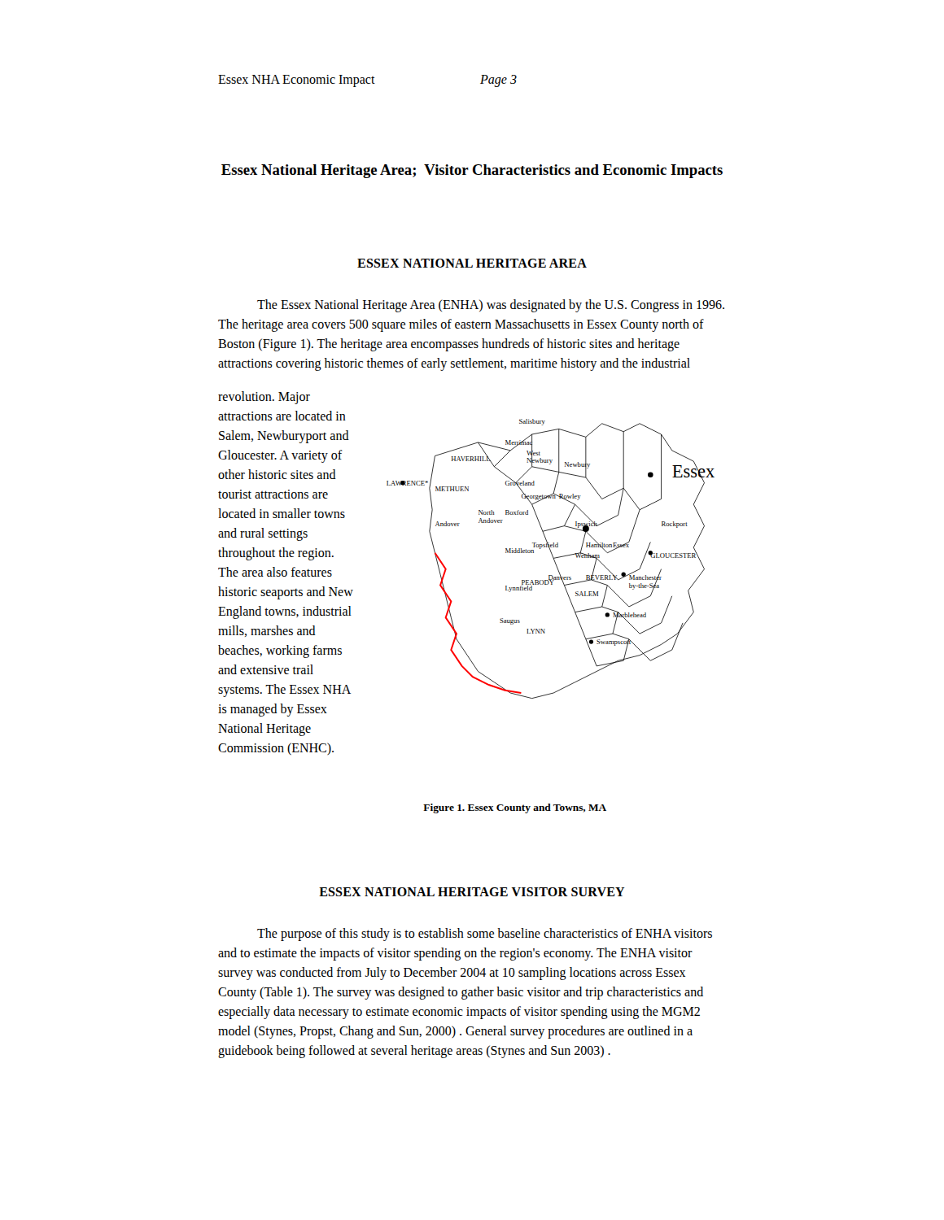Essex NHA Economic Impact Page 3
Essex National Heritage Area; Visitor Characteristics and Economic Impacts
Essex National Heritage Area
The Essex National Heritage Area (ENHA) was designated by the U.S. Congress in 1996. The heritage area covers 500 square miles of eastern Massachusetts in Essex County north of Boston (Figure 1). The heritage area encompasses hundreds of historic sites and heritage attractions covering historic themes of early settlement, maritime history and the industrial
revolution. Major attractions are located in Salem, Newburyport and Gloucester. A variety of other historic sites and tourist attractions are located in smaller towns and rural settings throughout the region. The area also features historic seaports and New England towns, industrial mills, marshes and beaches, working farms and extensive trail systems. The Essex NHA is managed by Essex National Heritage Commission (ENHC).
Figure 1. Essex County and Towns, MA
Essex National Heritage Visitor Survey
The purpose of this study is to establish some baseline characteristics of ENHA visitors and to estimate the impacts of visitor spending on the region's economy. The ENHA visitor survey was conducted from July to December 2004 at 10 sampling locations across Essex County (Table 1). The survey was designed to gather basic visitor and trip characteristics and especially data necessary to estimate economic impacts of visitor spending using the MGM2 model (Stynes, Propst, Chang and Sun, 2000) . General survey procedures are outlined in a guidebook being followed at several heritage areas (Stynes and Sun 2003) .